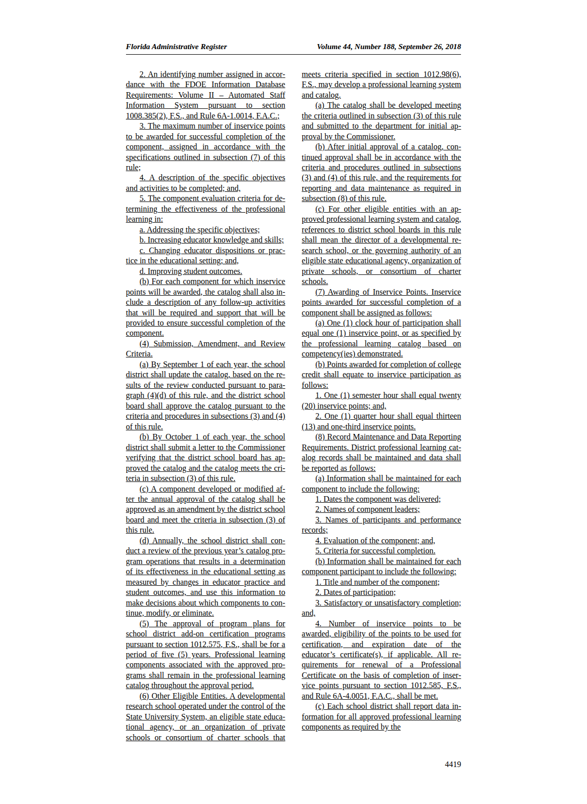Florida Administrative Register
Volume 44, Number 188, September 26, 2018
2. An identifying number assigned in accordance with the FDOE Information Database Requirements: Volume II – Automated Staff Information System pursuant to section 1008.385(2), F.S., and Rule 6A-1.0014, F.A.C.;
3. The maximum number of inservice points to be awarded for successful completion of the component, assigned in accordance with the specifications outlined in subsection (7) of this rule;
4. A description of the specific objectives and activities to be completed; and,
5. The component evaluation criteria for determining the effectiveness of the professional learning in:
a. Addressing the specific objectives;
b. Increasing educator knowledge and skills;
c. Changing educator dispositions or practice in the educational setting; and,
d. Improving student outcomes.
(b) For each component for which inservice points will be awarded, the catalog shall also include a description of any follow-up activities that will be required and support that will be provided to ensure successful completion of the component.
(4) Submission, Amendment, and Review Criteria.
(a) By September 1 of each year, the school district shall update the catalog, based on the results of the review conducted pursuant to paragraph (4)(d) of this rule, and the district school board shall approve the catalog pursuant to the criteria and procedures in subsections (3) and (4) of this rule.
(b) By October 1 of each year, the school district shall submit a letter to the Commissioner verifying that the district school board has approved the catalog and the catalog meets the criteria in subsection (3) of this rule.
(c) A component developed or modified after the annual approval of the catalog shall be approved as an amendment by the district school board and meet the criteria in subsection (3) of this rule.
(d) Annually, the school district shall conduct a review of the previous year’s catalog program operations that results in a determination of its effectiveness in the educational setting as measured by changes in educator practice and student outcomes, and use this information to make decisions about which components to continue, modify, or eliminate.
(5) The approval of program plans for school district add-on certification programs pursuant to section 1012.575, F.S., shall be for a period of five (5) years. Professional learning components associated with the approved programs shall remain in the professional learning catalog throughout the approval period.
(6) Other Eligible Entities. A developmental research school operated under the control of the State University System, an eligible state educational agency, or an organization of private schools or consortium of charter schools that meets criteria specified in section 1012.98(6), F.S., may develop a professional learning system and catalog.
(a) The catalog shall be developed meeting the criteria outlined in subsection (3) of this rule and submitted to the department for initial approval by the Commissioner.
(b) After initial approval of a catalog, continued approval shall be in accordance with the criteria and procedures outlined in subsections (3) and (4) of this rule, and the requirements for reporting and data maintenance as required in subsection (8) of this rule.
(c) For other eligible entities with an approved professional learning system and catalog, references to district school boards in this rule shall mean the director of a developmental research school, or the governing authority of an eligible state educational agency, organization of private schools, or consortium of charter schools.
(7) Awarding of Inservice Points. Inservice points awarded for successful completion of a component shall be assigned as follows:
(a) One (1) clock hour of participation shall equal one (1) inservice point, or as specified by the professional learning catalog based on competency(ies) demonstrated.
(b) Points awarded for completion of college credit shall equate to inservice participation as follows:
1. One (1) semester hour shall equal twenty (20) inservice points; and,
2. One (1) quarter hour shall equal thirteen (13) and one-third inservice points.
(8) Record Maintenance and Data Reporting Requirements. District professional learning catalog records shall be maintained and data shall be reported as follows:
(a) Information shall be maintained for each component to include the following:
1. Dates the component was delivered;
2. Names of component leaders;
3. Names of participants and performance records;
4. Evaluation of the component; and,
5. Criteria for successful completion.
(b) Information shall be maintained for each component participant to include the following:
1. Title and number of the component;
2. Dates of participation;
3. Satisfactory or unsatisfactory completion; and,
4. Number of inservice points to be awarded, eligibility of the points to be used for certification, and expiration date of the educator’s certificate(s), if applicable. All requirements for renewal of a Professional Certificate on the basis of completion of inservice points pursuant to section 1012.585, F.S., and Rule 6A-4.0051, F.A.C., shall be met.
(c) Each school district shall report data information for all approved professional learning components as required by the
4419